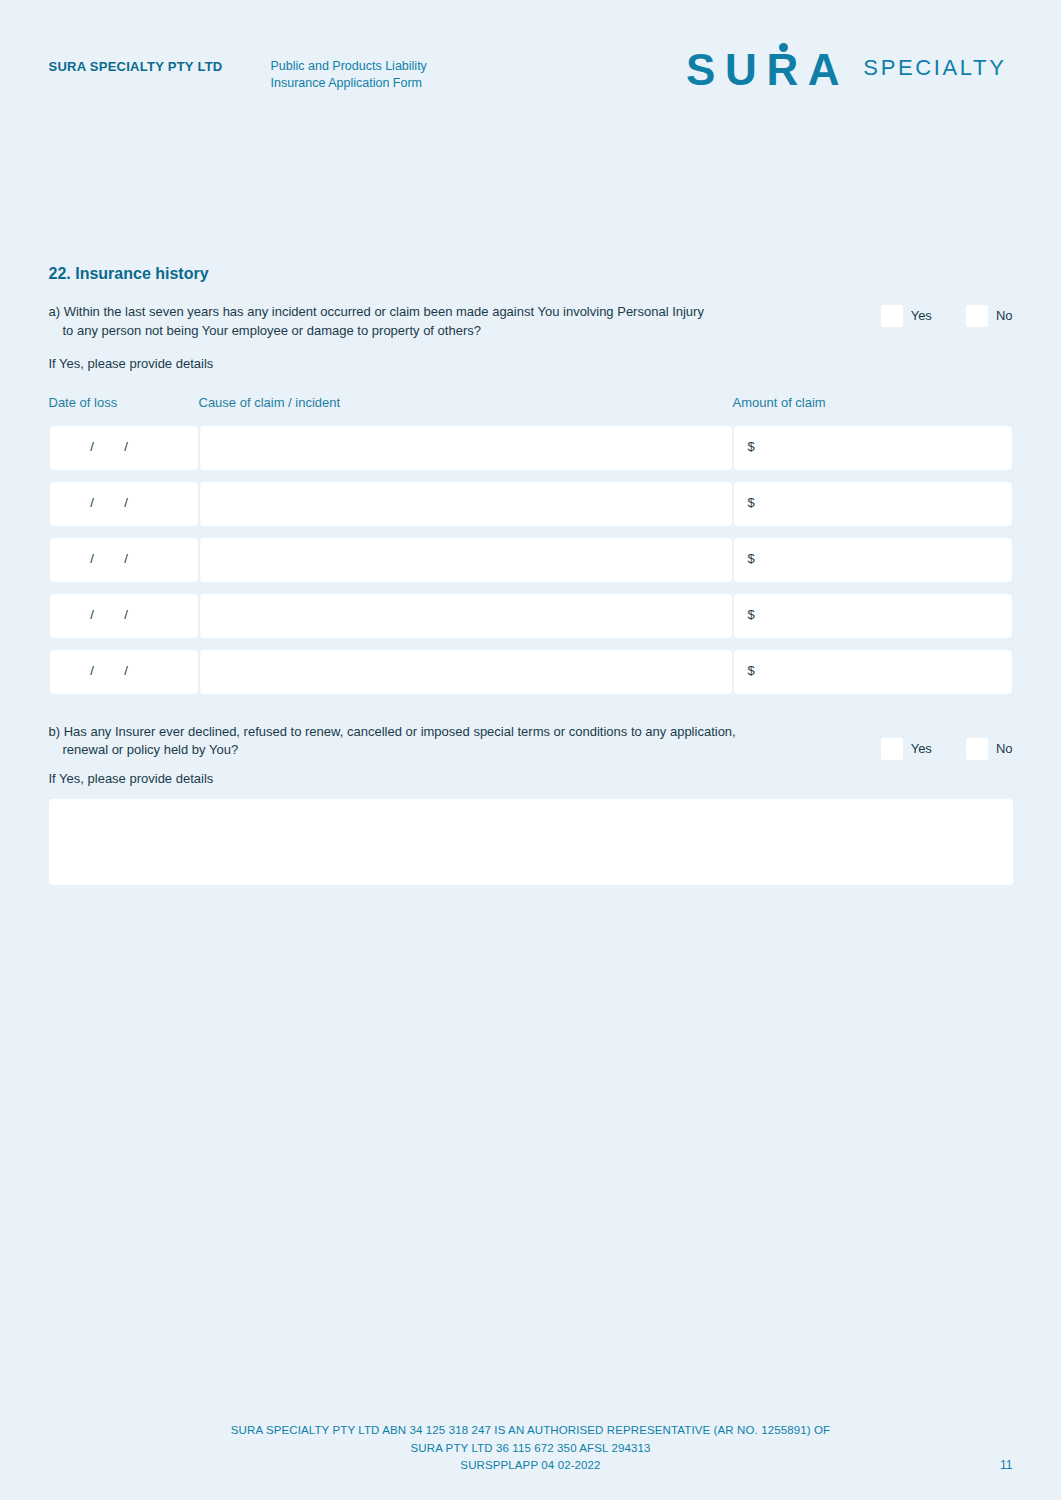SURA SPECIALTY PTY LTD
Public and Products Liability
Insurance Application Form
SURA
SPECIALTY
22. Insurance history
a) Within the last seven years has any incident occurred or claim been made against You involving Personal Injury to any person not being Your employee or damage to property of others?
Yes No
If Yes, please provide details
| Date of loss | Cause of claim / incident | Amount of claim |
| --- | --- | --- |
| / / | | |
| / / | | |
| / / | | |
| / / | | |
| / / | | |
b) Has any Insurer ever declined, refused to renew, cancelled or imposed special terms or conditions to any application, renewal or policy held by You?
Yes No
If Yes, please provide details
SURA SPECIALTY PTY LTD ABN 34 125 318 247 IS AN AUTHORISED REPRESENTATIVE (AR NO. 1255891) OF
SURA PTY LTD 36 115 672 350 AFSL 294313
SURSPPLAPP 04 02-2022
11